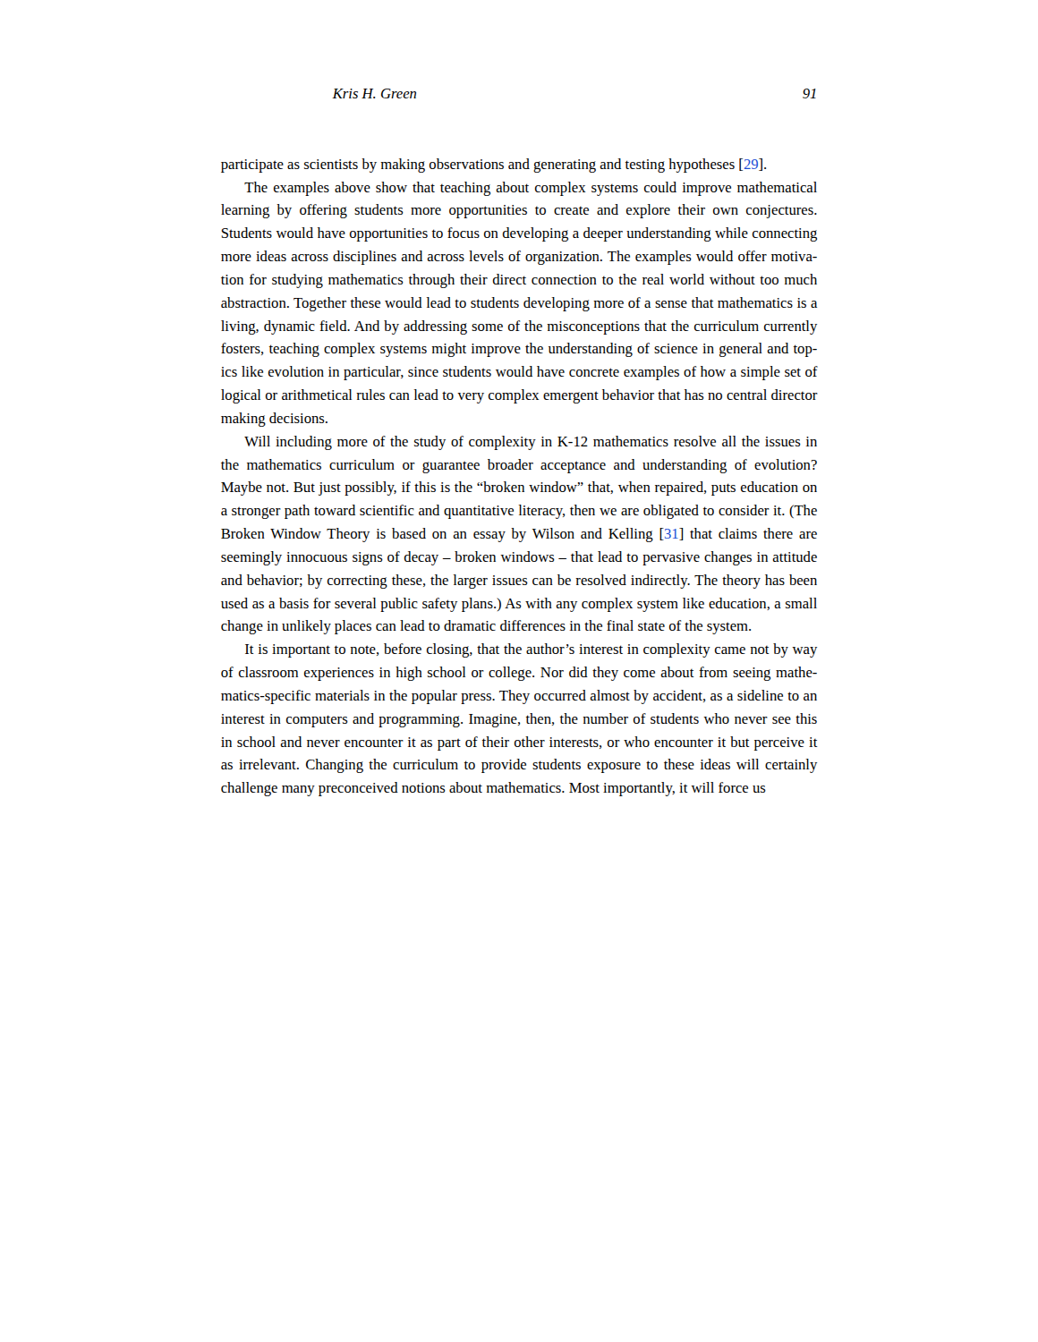Kris H. Green 91
participate as scientists by making observations and generating and testing hypotheses [29].
The examples above show that teaching about complex systems could improve mathematical learning by offering students more opportunities to create and explore their own conjectures. Students would have opportunities to focus on developing a deeper understanding while connecting more ideas across disciplines and across levels of organization. The examples would offer motivation for studying mathematics through their direct connection to the real world without too much abstraction. Together these would lead to students developing more of a sense that mathematics is a living, dynamic field. And by addressing some of the misconceptions that the curriculum currently fosters, teaching complex systems might improve the understanding of science in general and topics like evolution in particular, since students would have concrete examples of how a simple set of logical or arithmetical rules can lead to very complex emergent behavior that has no central director making decisions.
Will including more of the study of complexity in K-12 mathematics resolve all the issues in the mathematics curriculum or guarantee broader acceptance and understanding of evolution? Maybe not. But just possibly, if this is the “broken window” that, when repaired, puts education on a stronger path toward scientific and quantitative literacy, then we are obligated to consider it. (The Broken Window Theory is based on an essay by Wilson and Kelling [31] that claims there are seemingly innocuous signs of decay – broken windows – that lead to pervasive changes in attitude and behavior; by correcting these, the larger issues can be resolved indirectly. The theory has been used as a basis for several public safety plans.) As with any complex system like education, a small change in unlikely places can lead to dramatic differences in the final state of the system.
It is important to note, before closing, that the author’s interest in complexity came not by way of classroom experiences in high school or college. Nor did they come about from seeing mathematics-specific materials in the popular press. They occurred almost by accident, as a sideline to an interest in computers and programming. Imagine, then, the number of students who never see this in school and never encounter it as part of their other interests, or who encounter it but perceive it as irrelevant. Changing the curriculum to provide students exposure to these ideas will certainly challenge many preconceived notions about mathematics. Most importantly, it will force us